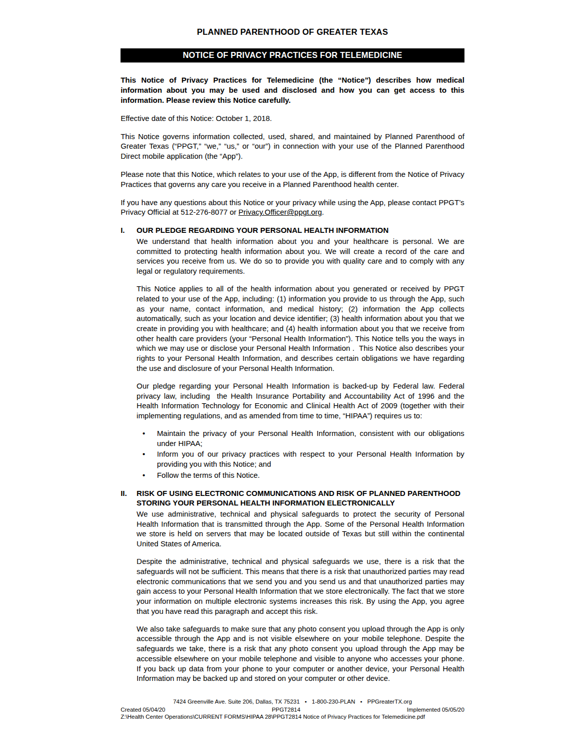PLANNED PARENTHOOD OF GREATER TEXAS
NOTICE OF PRIVACY PRACTICES FOR TELEMEDICINE
This Notice of Privacy Practices for Telemedicine (the “Notice”) describes how medical information about you may be used and disclosed and how you can get access to this information. Please review this Notice carefully.
Effective date of this Notice: October 1, 2018.
This Notice governs information collected, used, shared, and maintained by Planned Parenthood of Greater Texas (“PPGT,” “we,” “us,” or “our”) in connection with your use of the Planned Parenthood Direct mobile application (the “App”).
Please note that this Notice, which relates to your use of the App, is different from the Notice of Privacy Practices that governs any care you receive in a Planned Parenthood health center.
If you have any questions about this Notice or your privacy while using the App, please contact PPGT’s Privacy Official at 512-276-8077 or Privacy.Officer@ppgt.org.
I. Our Pledge Regarding Your Personal Health Information
We understand that health information about you and your healthcare is personal. We are committed to protecting health information about you. We will create a record of the care and services you receive from us. We do so to provide you with quality care and to comply with any legal or regulatory requirements.
This Notice applies to all of the health information about you generated or received by PPGT related to your use of the App, including: (1) information you provide to us through the App, such as your name, contact information, and medical history; (2) information the App collects automatically, such as your location and device identifier; (3) health information about you that we create in providing you with healthcare; and (4) health information about you that we receive from other health care providers (your “Personal Health Information”). This Notice tells you the ways in which we may use or disclose your Personal Health Information . This Notice also describes your rights to your Personal Health Information, and describes certain obligations we have regarding the use and disclosure of your Personal Health Information.
Our pledge regarding your Personal Health Information is backed-up by Federal law. Federal privacy law, including the Health Insurance Portability and Accountability Act of 1996 and the Health Information Technology for Economic and Clinical Health Act of 2009 (together with their implementing regulations, and as amended from time to time, “HIPAA”) requires us to:
Maintain the privacy of your Personal Health Information, consistent with our obligations under HIPAA;
Inform you of our privacy practices with respect to your Personal Health Information by providing you with this Notice; and
Follow the terms of this Notice.
II. Risk of Using Electronic Communications and Risk of Planned Parenthood Storing Your Personal Health Information Electronically
We use administrative, technical and physical safeguards to protect the security of Personal Health Information that is transmitted through the App. Some of the Personal Health Information we store is held on servers that may be located outside of Texas but still within the continental United States of America.
Despite the administrative, technical and physical safeguards we use, there is a risk that the safeguards will not be sufficient. This means that there is a risk that unauthorized parties may read electronic communications that we send you and you send us and that unauthorized parties may gain access to your Personal Health Information that we store electronically. The fact that we store your information on multiple electronic systems increases this risk. By using the App, you agree that you have read this paragraph and accept this risk.
We also take safeguards to make sure that any photo consent you upload through the App is only accessible through the App and is not visible elsewhere on your mobile telephone. Despite the safeguards we take, there is a risk that any photo consent you upload through the App may be accessible elsewhere on your mobile telephone and visible to anyone who accesses your phone. If you back up data from your phone to your computer or another device, your Personal Health Information may be backed up and stored on your computer or other device.
7424 Greenville Ave. Suite 206, Dallas, TX 75231•1-800-230-PLAN•PPGreaterTX.org
Created 05/04/20 PPGT2814 Implemented 05/05/20
Z:\Health Center Operations\CURRENT FORMS\HIPAA 28\PPGT2814 Notice of Privacy Practices for Telemedicine.pdf